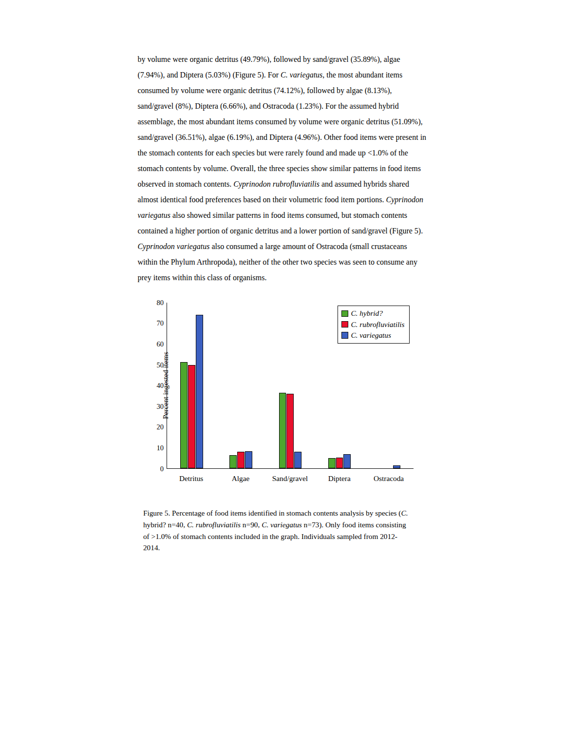by volume were organic detritus (49.79%), followed by sand/gravel (35.89%), algae (7.94%), and Diptera (5.03%) (Figure 5). For C. variegatus, the most abundant items consumed by volume were organic detritus (74.12%), followed by algae (8.13%), sand/gravel (8%), Diptera (6.66%), and Ostracoda (1.23%). For the assumed hybrid assemblage, the most abundant items consumed by volume were organic detritus (51.09%), sand/gravel (36.51%), algae (6.19%), and Diptera (4.96%). Other food items were present in the stomach contents for each species but were rarely found and made up <1.0% of the stomach contents by volume. Overall, the three species show similar patterns in food items observed in stomach contents. Cyprinodon rubrofluviatilis and assumed hybrids shared almost identical food preferences based on their volumetric food item portions. Cyprinodon variegatus also showed similar patterns in food items consumed, but stomach contents contained a higher portion of organic detritus and a lower portion of sand/gravel (Figure 5). Cyprinodon variegatus also consumed a large amount of Ostracoda (small crustaceans within the Phylum Arthropoda), neither of the other two species was seen to consume any prey items within this class of organisms.
Percent ingested items
80 70 60 50 40 30 20 10 0
C. hybrid?
C. rubrofluviatilis
C. variegatus
Detritus Algae Sand/gravel Diptera Ostracoda
Figure 5. Percentage of food items identified in stomach contents analysis by species (C. hybrid? n=40, C. rubrofluviatilis n=90, C. variegatus n=73). Only food items consisting of >1.0% of stomach contents included in the graph. Individuals sampled from 2012-2014.